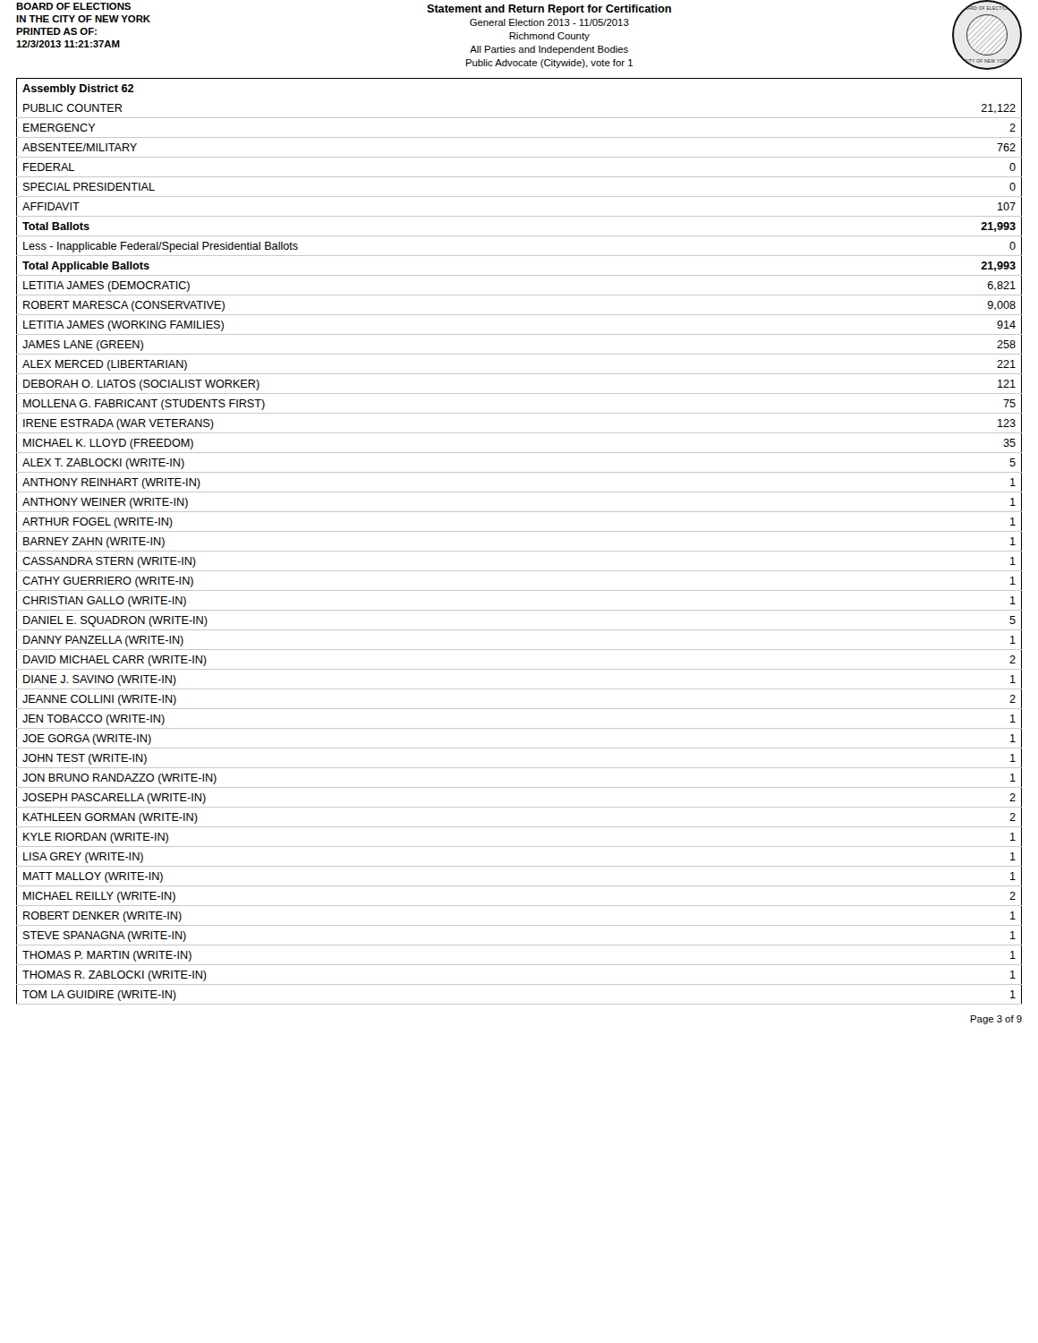BOARD OF ELECTIONS
IN THE CITY OF NEW YORK
PRINTED AS OF:
12/3/2013 11:21:37AM
Statement and Return Report for Certification
General Election 2013 - 11/05/2013
Richmond County
All Parties and Independent Bodies
Public Advocate (Citywide), vote for 1
Assembly District 62
| PUBLIC COUNTER | 21,122 |
| EMERGENCY | 2 |
| ABSENTEE/MILITARY | 762 |
| FEDERAL | 0 |
| SPECIAL PRESIDENTIAL | 0 |
| AFFIDAVIT | 107 |
| Total Ballots | 21,993 |
| Less - Inapplicable Federal/Special Presidential Ballots | 0 |
| Total Applicable Ballots | 21,993 |
| LETITIA JAMES (DEMOCRATIC) | 6,821 |
| ROBERT MARESCA (CONSERVATIVE) | 9,008 |
| LETITIA JAMES (WORKING FAMILIES) | 914 |
| JAMES LANE (GREEN) | 258 |
| ALEX MERCED (LIBERTARIAN) | 221 |
| DEBORAH O. LIATOS (SOCIALIST WORKER) | 121 |
| MOLLENA G. FABRICANT (STUDENTS FIRST) | 75 |
| IRENE ESTRADA (WAR VETERANS) | 123 |
| MICHAEL K. LLOYD (FREEDOM) | 35 |
| ALEX T. ZABLOCKI (WRITE-IN) | 5 |
| ANTHONY REINHART (WRITE-IN) | 1 |
| ANTHONY WEINER (WRITE-IN) | 1 |
| ARTHUR FOGEL (WRITE-IN) | 1 |
| BARNEY ZAHN (WRITE-IN) | 1 |
| CASSANDRA STERN (WRITE-IN) | 1 |
| CATHY GUERRIERO (WRITE-IN) | 1 |
| CHRISTIAN GALLO (WRITE-IN) | 1 |
| DANIEL E. SQUADRON (WRITE-IN) | 5 |
| DANNY PANZELLA (WRITE-IN) | 1 |
| DAVID MICHAEL CARR (WRITE-IN) | 2 |
| DIANE J. SAVINO (WRITE-IN) | 1 |
| JEANNE COLLINI (WRITE-IN) | 2 |
| JEN TOBACCO (WRITE-IN) | 1 |
| JOE GORGA (WRITE-IN) | 1 |
| JOHN TEST (WRITE-IN) | 1 |
| JON BRUNO RANDAZZO (WRITE-IN) | 1 |
| JOSEPH PASCARELLA (WRITE-IN) | 2 |
| KATHLEEN GORMAN (WRITE-IN) | 2 |
| KYLE RIORDAN (WRITE-IN) | 1 |
| LISA GREY (WRITE-IN) | 1 |
| MATT MALLOY (WRITE-IN) | 1 |
| MICHAEL REILLY (WRITE-IN) | 2 |
| ROBERT DENKER (WRITE-IN) | 1 |
| STEVE SPANAGNA (WRITE-IN) | 1 |
| THOMAS P. MARTIN (WRITE-IN) | 1 |
| THOMAS R. ZABLOCKI (WRITE-IN) | 1 |
| TOM LA GUIDIRE (WRITE-IN) | 1 |
Page 3 of 9